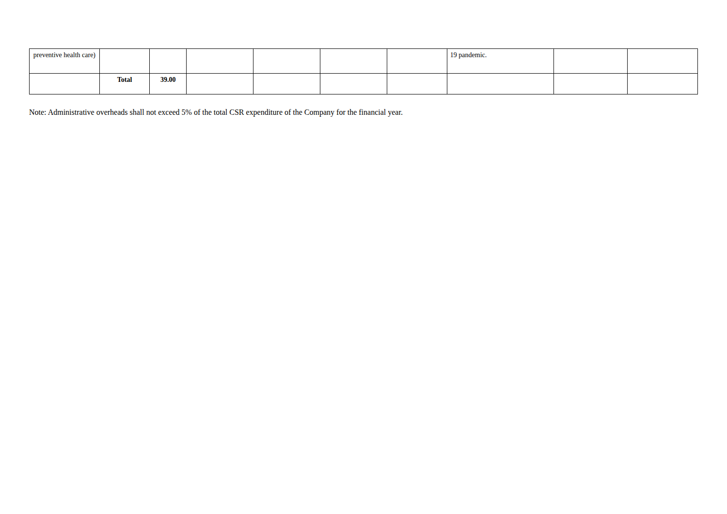| preventive health care) | | | | | | | 19 pandemic. | | |
| | Total | 39.00 | | | | | | | |
Note: Administrative overheads shall not exceed 5% of the total CSR expenditure of the Company for the financial year.